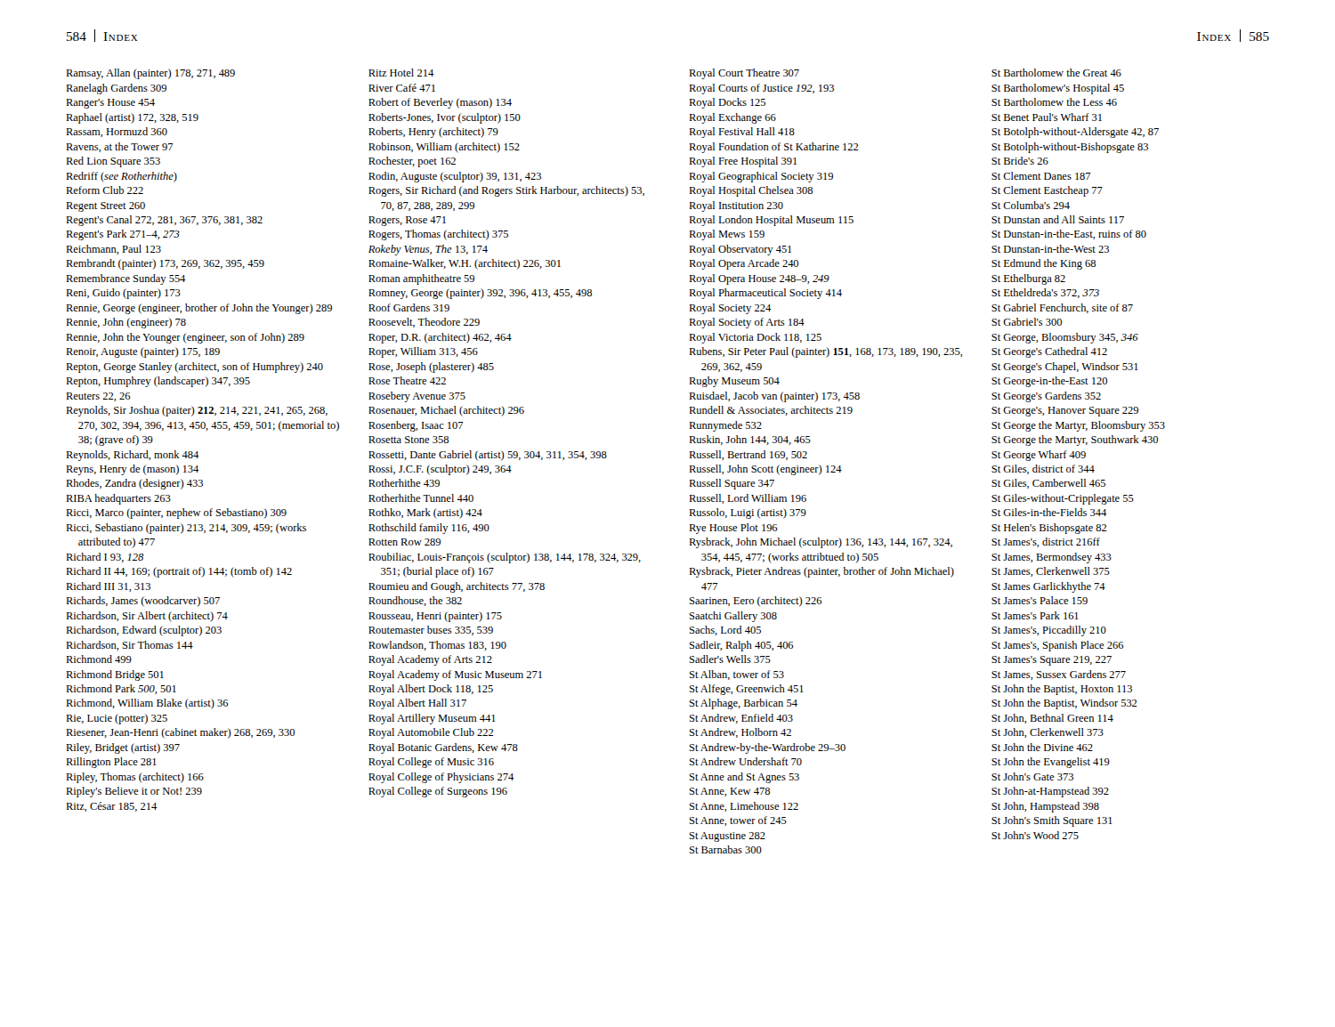584 Index
Ramsay, Allan (painter) 178, 271, 489
Ranelagh Gardens 309
Ranger's House 454
Raphael (artist) 172, 328, 519
Rassam, Hormuzd 360
Ravens, at the Tower 97
Red Lion Square 353
Redriff (see Rotherhithe)
Reform Club 222
Regent Street 260
Regent's Canal 272, 281, 367, 376, 381, 382
Regent's Park 271–4, 273
Reichmann, Paul 123
Rembrandt (painter) 173, 269, 362, 395, 459
Remembrance Sunday 554
Reni, Guido (painter) 173
Rennie, George (engineer, brother of John the Younger) 289
Rennie, John (engineer) 78
Rennie, John the Younger (engineer, son of John) 289
Renoir, Auguste (painter) 175, 189
Repton, George Stanley (architect, son of Humphrey) 240
Repton, Humphrey (landscaper) 347, 395
Reuters 22, 26
Reynolds, Sir Joshua (paiter) 212, 214, 221, 241, 265, 268, 270, 302, 394, 396, 413, 450, 455, 459, 501; (memorial to) 38; (grave of) 39
Reynolds, Richard, monk 484
Reyns, Henry de (mason) 134
Rhodes, Zandra (designer) 433
RIBA headquarters 263
Ricci, Marco (painter, nephew of Sebastiano) 309
Ricci, Sebastiano (painter) 213, 214, 309, 459; (works attributed to) 477
Richard I 93, 128
Richard II 44, 169; (portrait of) 144; (tomb of) 142
Richard III 31, 313
Richards, James (woodcarver) 507
Richardson, Sir Albert (architect) 74
Richardson, Edward (sculptor) 203
Richardson, Sir Thomas 144
Richmond 499
Richmond Bridge 501
Richmond Park 500, 501
Richmond, William Blake (artist) 36
Rie, Lucie (potter) 325
Riesener, Jean-Henri (cabinet maker) 268, 269, 330
Riley, Bridget (artist) 397
Rillington Place 281
Ripley, Thomas (architect) 166
Ripley's Believe it or Not! 239
Ritz, César 185, 214
Ritz Hotel 214
River Café 471
Robert of Beverley (mason) 134
Roberts-Jones, Ivor (sculptor) 150
Roberts, Henry (architect) 79
Robinson, William (architect) 152
Rochester, poet 162
Rodin, Auguste (sculptor) 39, 131, 423
Rogers, Sir Richard (and Rogers Stirk Harbour, architects) 53, 70, 87, 288, 289, 299
Rogers, Rose 471
Rogers, Thomas (architect) 375
Rokeby Venus, The 13, 174
Romaine-Walker, W.H. (architect) 226, 301
Roman amphitheatre 59
Romney, George (painter) 392, 396, 413, 455, 498
Roof Gardens 319
Roosevelt, Theodore 229
Roper, D.R. (architect) 462, 464
Roper, William 313, 456
Rose, Joseph (plasterer) 485
Rose Theatre 422
Rosebery Avenue 375
Rosenauer, Michael (architect) 296
Rosenberg, Isaac 107
Rosetta Stone 358
Rossetti, Dante Gabriel (artist) 59, 304, 311, 354, 398
Rossi, J.C.F. (sculptor) 249, 364
Rotherhithe 439
Rotherhithe Tunnel 440
Rothko, Mark (artist) 424
Rothschild family 116, 490
Rotten Row 289
Roubiliac, Louis-François (sculptor) 138, 144, 178, 324, 329, 351; (burial place of) 167
Roumieu and Gough, architects 77, 378
Roundhouse, the 382
Rousseau, Henri (painter) 175
Routemaster buses 335, 539
Rowlandson, Thomas 183, 190
Royal Academy of Arts 212
Royal Academy of Music Museum 271
Royal Albert Dock 118, 125
Royal Albert Hall 317
Royal Artillery Museum 441
Royal Automobile Club 222
Royal Botanic Gardens, Kew 478
Royal College of Music 316
Royal College of Physicians 274
Royal College of Surgeons 196
Index 585
Royal Court Theatre 307
Royal Courts of Justice 192, 193
Royal Docks 125
Royal Exchange 66
Royal Festival Hall 418
Royal Foundation of St Katharine 122
Royal Free Hospital 391
Royal Geographical Society 319
Royal Hospital Chelsea 308
Royal Institution 230
Royal London Hospital Museum 115
Royal Mews 159
Royal Observatory 451
Royal Opera Arcade 240
Royal Opera House 248–9, 249
Royal Pharmaceutical Society 414
Royal Society 224
Royal Society of Arts 184
Royal Victoria Dock 118, 125
Rubens, Sir Peter Paul (painter) 151, 168, 173, 189, 190, 235, 269, 362, 459
Rugby Museum 504
Ruisdael, Jacob van (painter) 173, 458
Rundell & Associates, architects 219
Runnymede 532
Ruskin, John 144, 304, 465
Russell, Bertrand 169, 502
Russell, John Scott (engineer) 124
Russell Square 347
Russell, Lord William 196
Russolo, Luigi (artist) 379
Rye House Plot 196
Rysbrack, John Michael (sculptor) 136, 143, 144, 167, 324, 354, 445, 477; (works attribtued to) 505
Rysbrack, Pieter Andreas (painter, brother of John Michael) 477
Saarinen, Eero (architect) 226
Saatchi Gallery 308
Sachs, Lord 405
Sadleir, Ralph 405, 406
Sadler's Wells 375
St Alban, tower of 53
St Alfege, Greenwich 451
St Alphage, Barbican 54
St Andrew, Enfield 403
St Andrew, Holborn 42
St Andrew-by-the-Wardrobe 29–30
St Andrew Undershaft 70
St Anne and St Agnes 53
St Anne, Kew 478
St Anne, Limehouse 122
St Anne, tower of 245
St Augustine 282
St Barnabas 300
St Bartholomew the Great 46
St Bartholomew's Hospital 45
St Bartholomew the Less 46
St Benet Paul's Wharf 31
St Botolph-without-Aldersgate 42, 87
St Botolph-without-Bishopsgate 83
St Bride's 26
St Clement Danes 187
St Clement Eastcheap 77
St Columba's 294
St Dunstan and All Saints 117
St Dunstan-in-the-East, ruins of 80
St Dunstan-in-the-West 23
St Edmund the King 68
St Ethelburga 82
St Etheldreda's 372, 373
St Gabriel Fenchurch, site of 87
St Gabriel's 300
St George, Bloomsbury 345, 346
St George's Cathedral 412
St George's Chapel, Windsor 531
St George-in-the-East 120
St George's Gardens 352
St George's, Hanover Square 229
St George the Martyr, Bloomsbury 353
St George the Martyr, Southwark 430
St George Wharf 409
St Giles, district of 344
St Giles, Camberwell 465
St Giles-without-Cripplegate 55
St Giles-in-the-Fields 344
St Helen's Bishopsgate 82
St James's, district 216ff
St James, Bermondsey 433
St James, Clerkenwell 375
St James Garlickhythe 74
St James's Palace 159
St James's Park 161
St James's, Piccadilly 210
St James's, Spanish Place 266
St James's Square 219, 227
St James, Sussex Gardens 277
St John the Baptist, Hoxton 113
St John the Baptist, Windsor 532
St John, Bethnal Green 114
St John, Clerkenwell 373
St John the Divine 462
St John the Evangelist 419
St John's Gate 373
St John-at-Hampstead 392
St John, Hampstead 398
St John's Smith Square 131
St John's Wood 275